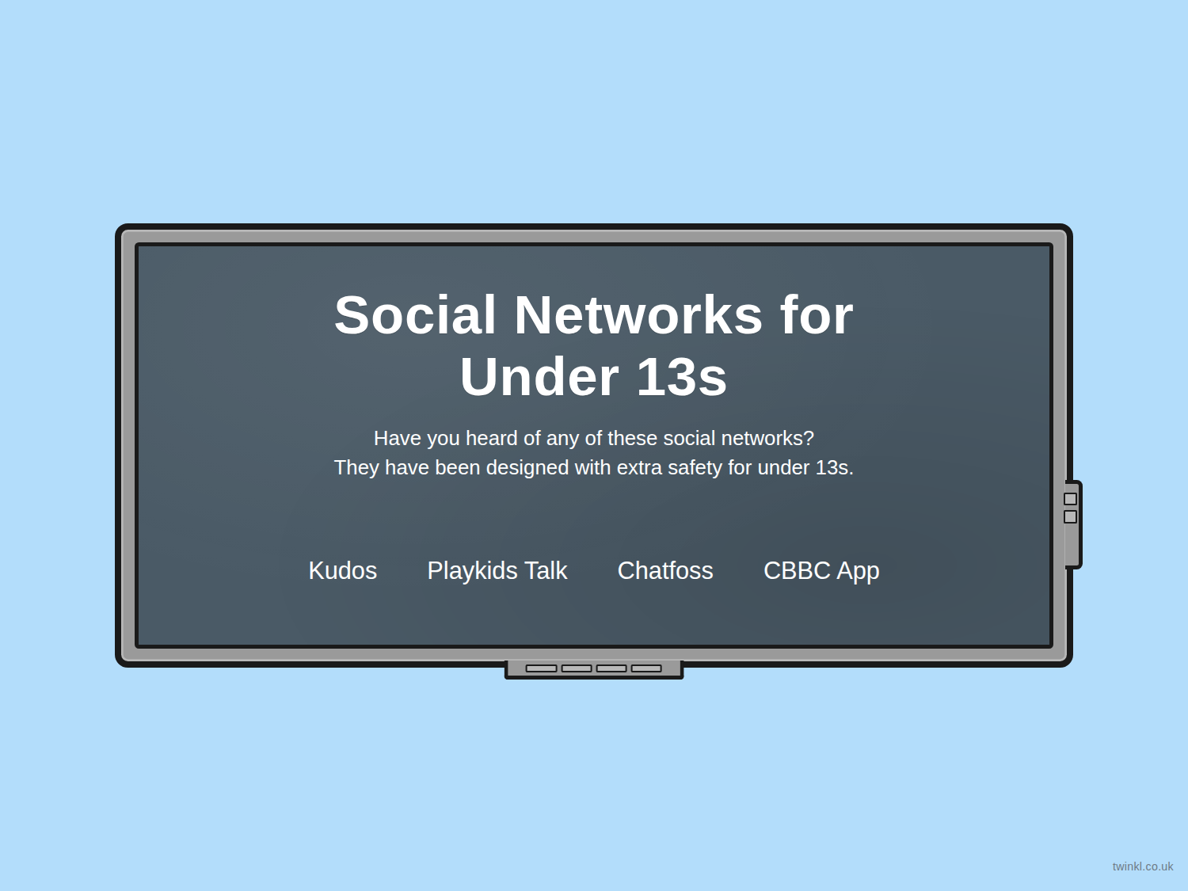Social Networks for
Under 13s
Have you heard of any of these social networks?
They have been designed with extra safety for under 13s.
Kudos
Playkids Talk
Chatfoss
CBBC App
twinkl.co.uk